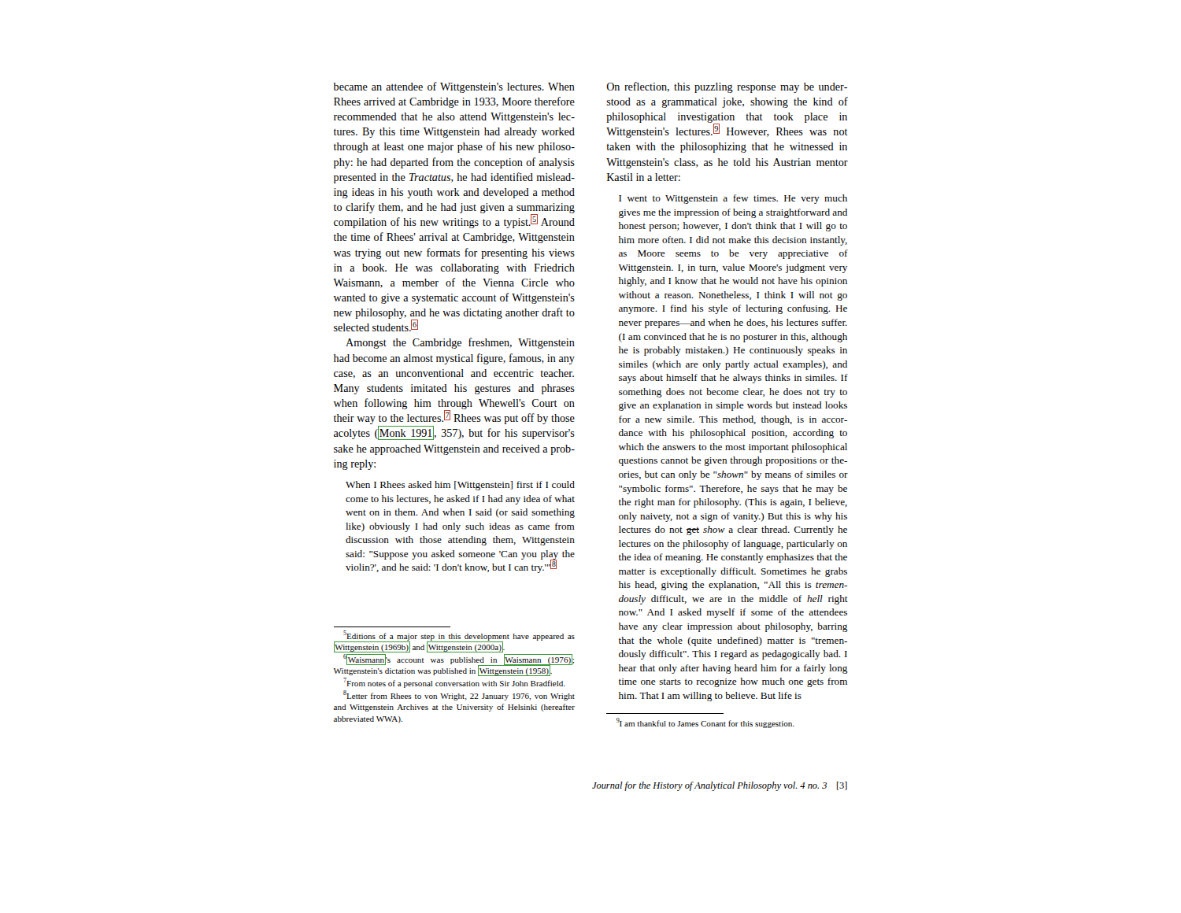became an attendee of Wittgenstein's lectures. When Rhees arrived at Cambridge in 1933, Moore therefore recommended that he also attend Wittgenstein's lectures. By this time Wittgenstein had already worked through at least one major phase of his new philosophy: he had departed from the conception of analysis presented in the Tractatus, he had identified misleading ideas in his youth work and developed a method to clarify them, and he had just given a summarizing compilation of his new writings to a typist.5 Around the time of Rhees' arrival at Cambridge, Wittgenstein was trying out new formats for presenting his views in a book. He was collaborating with Friedrich Waismann, a member of the Vienna Circle who wanted to give a systematic account of Wittgenstein's new philosophy, and he was dictating another draft to selected students.6
Amongst the Cambridge freshmen, Wittgenstein had become an almost mystical figure, famous, in any case, as an unconventional and eccentric teacher. Many students imitated his gestures and phrases when following him through Whewell's Court on their way to the lectures.7 Rhees was put off by those acolytes (Monk 1991, 357), but for his supervisor's sake he approached Wittgenstein and received a probing reply:
When I Rhees asked him [Wittgenstein] first if I could come to his lectures, he asked if I had any idea of what went on in them. And when I said (or said something like) obviously I had only such ideas as came from discussion with those attending them, Wittgenstein said: "Suppose you asked someone 'Can you play the violin?', and he said: 'I don't know, but I can try.'"8
5Editions of a major step in this development have appeared as Wittgenstein (1969b) and Wittgenstein (2000a).
6Waismann's account was published in Waismann (1976); Wittgenstein's dictation was published in Wittgenstein (1958).
7From notes of a personal conversation with Sir John Bradfield.
8Letter from Rhees to von Wright, 22 January 1976, von Wright and Wittgenstein Archives at the University of Helsinki (hereafter abbreviated WWA).
On reflection, this puzzling response may be understood as a grammatical joke, showing the kind of philosophical investigation that took place in Wittgenstein's lectures.9 However, Rhees was not taken with the philosophizing that he witnessed in Wittgenstein's class, as he told his Austrian mentor Kastil in a letter:
I went to Wittgenstein a few times. He very much gives me the impression of being a straightforward and honest person; however, I don't think that I will go to him more often. I did not make this decision instantly, as Moore seems to be very appreciative of Wittgenstein. I, in turn, value Moore's judgment very highly, and I know that he would not have his opinion without a reason. Nonetheless, I think I will not go anymore. I find his style of lecturing confusing. He never prepares—and when he does, his lectures suffer. (I am convinced that he is no posturer in this, although he is probably mistaken.) He continuously speaks in similes (which are only partly actual examples), and says about himself that he always thinks in similes. If something does not become clear, he does not try to give an explanation in simple words but instead looks for a new simile. This method, though, is in accordance with his philosophical position, according to which the answers to the most important philosophical questions cannot be given through propositions or theories, but can only be "shown" by means of similes or "symbolic forms". Therefore, he says that he may be the right man for philosophy. (This is again, I believe, only naivety, not a sign of vanity.) But this is why his lectures do not get show a clear thread. Currently he lectures on the philosophy of language, particularly on the idea of meaning. He constantly emphasizes that the matter is exceptionally difficult. Sometimes he grabs his head, giving the explanation, "All this is tremendously difficult, we are in the middle of hell right now." And I asked myself if some of the attendees have any clear impression about philosophy, barring that the whole (quite undefined) matter is "tremendously difficult". This I regard as pedagogically bad. I hear that only after having heard him for a fairly long time one starts to recognize how much one gets from him. That I am willing to believe. But life is
9I am thankful to James Conant for this suggestion.
Journal for the History of Analytical Philosophy vol. 4 no. 3[3]